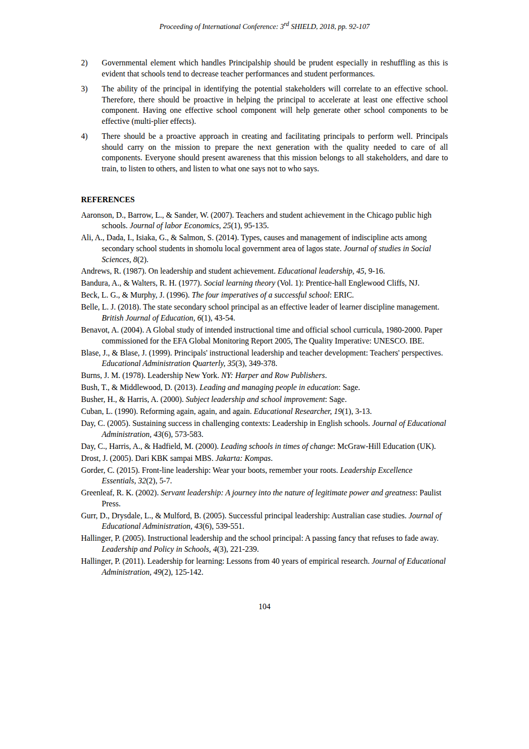Proceeding of International Conference: 3rd SHIELD, 2018, pp. 92-107
Governmental element which handles Principalship should be prudent especially in reshuffling as this is evident that schools tend to decrease teacher performances and student performances.
The ability of the principal in identifying the potential stakeholders will correlate to an effective school. Therefore, there should be proactive in helping the principal to accelerate at least one effective school component. Having one effective school component will help generate other school components to be effective (multi-plier effects).
There should be a proactive approach in creating and facilitating principals to perform well. Principals should carry on the mission to prepare the next generation with the quality needed to care of all components. Everyone should present awareness that this mission belongs to all stakeholders, and dare to train, to listen to others, and listen to what one says not to who says.
REFERENCES
Aaronson, D., Barrow, L., & Sander, W. (2007). Teachers and student achievement in the Chicago public high schools. Journal of labor Economics, 25(1), 95-135.
Ali, A., Dada, I., Isiaka, G., & Salmon, S. (2014). Types, causes and management of indiscipline acts among secondary school students in shomolu local government area of lagos state. Journal of studies in Social Sciences, 8(2).
Andrews, R. (1987). On leadership and student achievement. Educational leadership, 45, 9-16.
Bandura, A., & Walters, R. H. (1977). Social learning theory (Vol. 1): Prentice-hall Englewood Cliffs, NJ.
Beck, L. G., & Murphy, J. (1996). The four imperatives of a successful school: ERIC.
Belle, L. J. (2018). The state secondary school principal as an effective leader of learner discipline management. British Journal of Education, 6(1), 43-54.
Benavot, A. (2004). A Global study of intended instructional time and official school curricula, 1980-2000. Paper commissioned for the EFA Global Monitoring Report 2005, The Quality Imperative: UNESCO. IBE.
Blase, J., & Blase, J. (1999). Principals' instructional leadership and teacher development: Teachers' perspectives. Educational Administration Quarterly, 35(3), 349-378.
Burns, J. M. (1978). Leadership New York. NY: Harper and Row Publishers.
Bush, T., & Middlewood, D. (2013). Leading and managing people in education: Sage.
Busher, H., & Harris, A. (2000). Subject leadership and school improvement: Sage.
Cuban, L. (1990). Reforming again, again, and again. Educational Researcher, 19(1), 3-13.
Day, C. (2005). Sustaining success in challenging contexts: Leadership in English schools. Journal of Educational Administration, 43(6), 573-583.
Day, C., Harris, A., & Hadfield, M. (2000). Leading schools in times of change: McGraw-Hill Education (UK).
Drost, J. (2005). Dari KBK sampai MBS. Jakarta: Kompas.
Gorder, C. (2015). Front-line leadership: Wear your boots, remember your roots. Leadership Excellence Essentials, 32(2), 5-7.
Greenleaf, R. K. (2002). Servant leadership: A journey into the nature of legitimate power and greatness: Paulist Press.
Gurr, D., Drysdale, L., & Mulford, B. (2005). Successful principal leadership: Australian case studies. Journal of Educational Administration, 43(6), 539-551.
Hallinger, P. (2005). Instructional leadership and the school principal: A passing fancy that refuses to fade away. Leadership and Policy in Schools, 4(3), 221-239.
Hallinger, P. (2011). Leadership for learning: Lessons from 40 years of empirical research. Journal of Educational Administration, 49(2), 125-142.
104